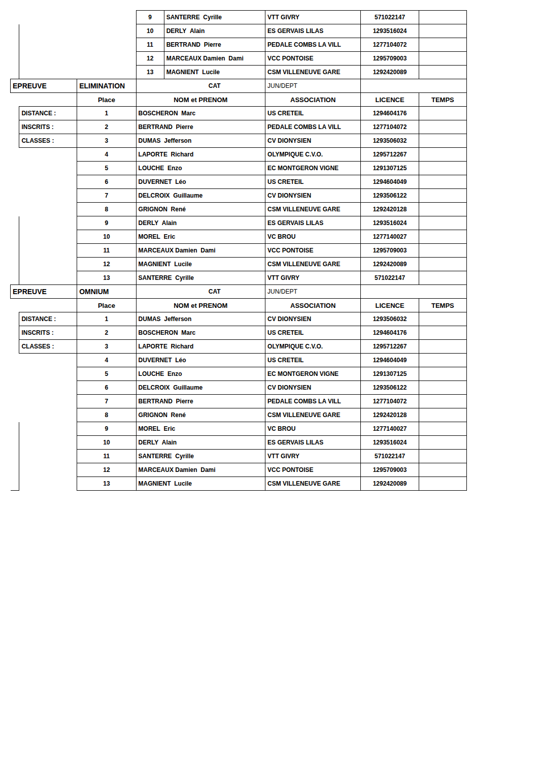| | | | 9 | SANTERRE Cyrille | VTT GIVRY | 571022147 | |
| | | | 10 | DERLY Alain | ES GERVAIS LILAS | 1293516024 | |
| | | | 11 | BERTRAND Pierre | PEDALE COMBS LA VILL | 1277104072 | |
| | | | 12 | MARCEAUX Damien Dami | VCC PONTOISE | 1295709003 | |
| | | | 13 | MAGNIENT Lucile | CSM VILLENEUVE GARE | 1292420089 | |
| EPREUVE | ELIMINATION | | CAT | JUN/DEPT | | |
| | | Place | NOM et PRENOM | ASSOCIATION | LICENCE | TEMPS |
| | DISTANCE : | 1 | BOSCHERON Marc | US CRETEIL | 1294604176 | |
| | INSCRITS : | 2 | BERTRAND Pierre | PEDALE COMBS LA VILL | 1277104072 | |
| | CLASSES : | 3 | DUMAS Jefferson | CV DIONYSIEN | 1293506032 | |
| | | 4 | LAPORTE Richard | OLYMPIQUE C.V.O. | 1295712267 | |
| | | 5 | LOUCHE Enzo | EC MONTGERON VIGNE | 1291307125 | |
| | | 6 | DUVERNET Léo | US CRETEIL | 1294604049 | |
| | | 7 | DELCROIX Guillaume | CV DIONYSIEN | 1293506122 | |
| | | 8 | GRIGNON René | CSM VILLENEUVE GARE | 1292420128 | |
| | | 9 | DERLY Alain | ES GERVAIS LILAS | 1293516024 | |
| | | 10 | MOREL Eric | VC BROU | 1277140027 | |
| | | 11 | MARCEAUX Damien Dami | VCC PONTOISE | 1295709003 | |
| | | 12 | MAGNIENT Lucile | CSM VILLENEUVE GARE | 1292420089 | |
| | | 13 | SANTERRE Cyrille | VTT GIVRY | 571022147 | |
| EPREUVE | OMNIUM | | CAT | JUN/DEPT | | |
| | | Place | NOM et PRENOM | ASSOCIATION | LICENCE | TEMPS |
| | DISTANCE : | 1 | DUMAS Jefferson | CV DIONYSIEN | 1293506032 | |
| | INSCRITS : | 2 | BOSCHERON Marc | US CRETEIL | 1294604176 | |
| | CLASSES : | 3 | LAPORTE Richard | OLYMPIQUE C.V.O. | 1295712267 | |
| | | 4 | DUVERNET Léo | US CRETEIL | 1294604049 | |
| | | 5 | LOUCHE Enzo | EC MONTGERON VIGNE | 1291307125 | |
| | | 6 | DELCROIX Guillaume | CV DIONYSIEN | 1293506122 | |
| | | 7 | BERTRAND Pierre | PEDALE COMBS LA VILL | 1277104072 | |
| | | 8 | GRIGNON René | CSM VILLENEUVE GARE | 1292420128 | |
| | | 9 | MOREL Eric | VC BROU | 1277140027 | |
| | | 10 | DERLY Alain | ES GERVAIS LILAS | 1293516024 | |
| | | 11 | SANTERRE Cyrille | VTT GIVRY | 571022147 | |
| | | 12 | MARCEAUX Damien Dami | VCC PONTOISE | 1295709003 | |
| | | 13 | MAGNIENT Lucile | CSM VILLENEUVE GARE | 1292420089 | |